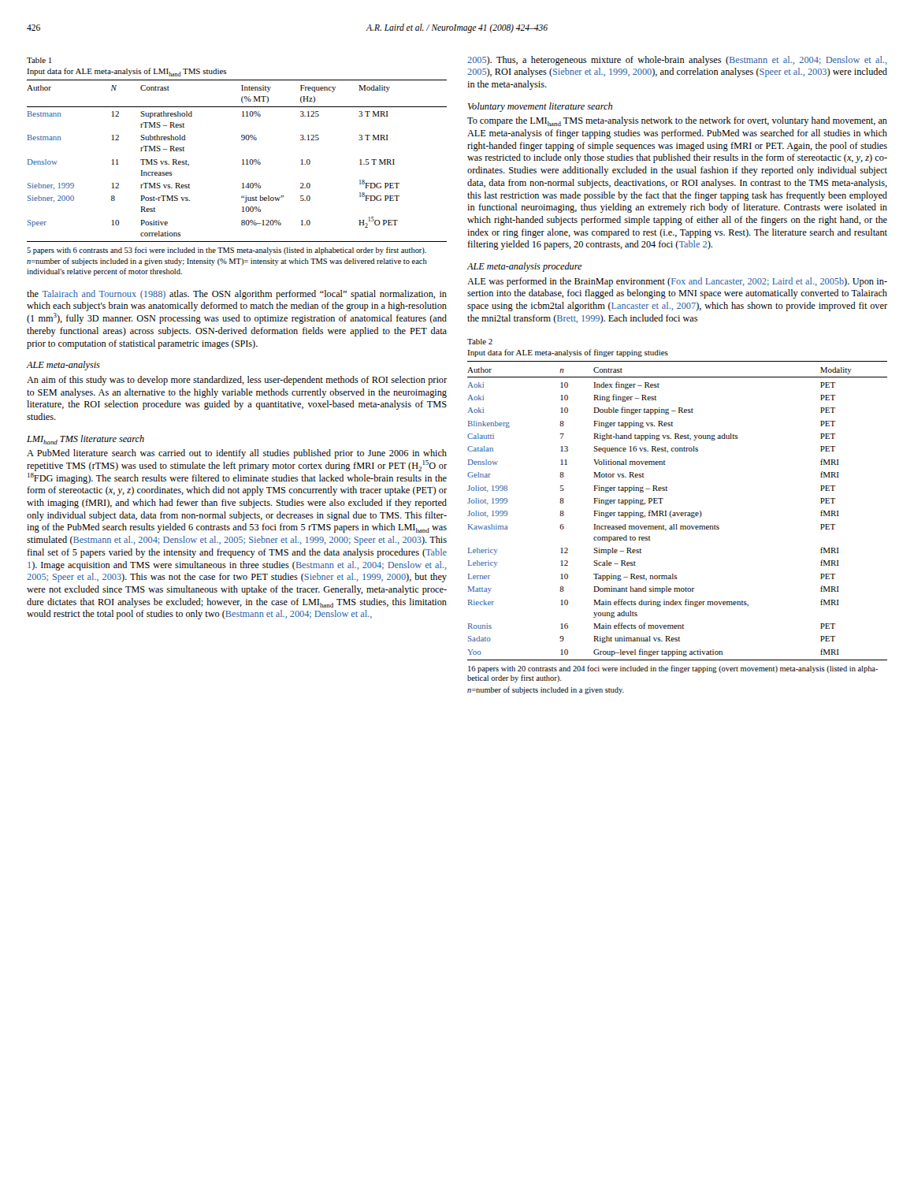426
A.R. Laird et al. / NeuroImage 41 (2008) 424–436
Table 1
Input data for ALE meta-analysis of LMIhand TMS studies
| Author | N | Contrast | Intensity (% MT) | Frequency (Hz) | Modality |
| --- | --- | --- | --- | --- | --- |
| Bestmann | 12 | Suprathreshold rTMS – Rest | 110% | 3.125 | 3 T MRI |
| Bestmann | 12 | Subthreshold rTMS – Rest | 90% | 3.125 | 3 T MRI |
| Denslow | 11 | TMS vs. Rest, Increases | 110% | 1.0 | 1.5 T MRI |
| Siebner, 1999 | 12 | rTMS vs. Rest | 140% | 2.0 | 18 FDG PET |
| Siebner, 2000 | 8 | Post-rTMS vs. Rest | “just below” 100% | 5.0 | 18 FDG PET |
| Speer | 10 | Positive correlations | 80%–120% | 1.0 | H 2 15 O PET |
5 papers with 6 contrasts and 53 foci were included in the TMS meta-analysis (listed in alphabetical order by first author).
n=number of subjects included in a given study; Intensity (% MT)= intensity at which TMS was delivered relative to each individual's relative percent of motor threshold.
the Talairach and Tournoux (1988) atlas. The OSN algorithm performed “local” spatial normalization, in which each subject's brain was anatomically deformed to match the median of the group in a high-resolution (1 mm3), fully 3D manner. OSN processing was used to optimize registration of anatomical features (and thereby functional areas) across subjects. OSN-derived deformation fields were applied to the PET data prior to computation of statistical parametric images (SPIs).
ALE meta-analysis
An aim of this study was to develop more standardized, less user-dependent methods of ROI selection prior to SEM analyses. As an alternative to the highly variable methods currently observed in the neuroimaging literature, the ROI selection procedure was guided by a quantitative, voxel-based meta-analysis of TMS studies.
LMIhand TMS literature search
A PubMed literature search was carried out to identify all studies published prior to June 2006 in which repetitive TMS (rTMS) was used to stimulate the left primary motor cortex during fMRI or PET (H215O or 18FDG imaging). The search results were filtered to eliminate studies that lacked whole-brain results in the form of stereotactic (x, y, z) coordinates, which did not apply TMS concurrently with tracer uptake (PET) or with imaging (fMRI), and which had fewer than five subjects. Studies were also excluded if they reported only individual subject data, data from non-normal subjects, or decreases in signal due to TMS. This filtering of the PubMed search results yielded 6 contrasts and 53 foci from 5 rTMS papers in which LMIhand was stimulated (Bestmann et al., 2004; Denslow et al., 2005; Siebner et al., 1999, 2000; Speer et al., 2003). This final set of 5 papers varied by the intensity and frequency of TMS and the data analysis procedures (Table 1). Image acquisition and TMS were simultaneous in three studies (Bestmann et al., 2004; Denslow et al., 2005; Speer et al., 2003). This was not the case for two PET studies (Siebner et al., 1999, 2000), but they were not excluded since TMS was simultaneous with uptake of the tracer. Generally, meta-analytic procedure dictates that ROI analyses be excluded; however, in the case of LMIhand TMS studies, this limitation would restrict the total pool of studies to only two (Bestmann et al., 2004; Denslow et al.,
2005). Thus, a heterogeneous mixture of whole-brain analyses (Bestmann et al., 2004; Denslow et al., 2005), ROI analyses (Siebner et al., 1999, 2000), and correlation analyses (Speer et al., 2003) were included in the meta-analysis.
Voluntary movement literature search
To compare the LMIhand TMS meta-analysis network to the network for overt, voluntary hand movement, an ALE meta-analysis of finger tapping studies was performed. PubMed was searched for all studies in which right-handed finger tapping of simple sequences was imaged using fMRI or PET. Again, the pool of studies was restricted to include only those studies that published their results in the form of stereotactic (x, y, z) coordinates. Studies were additionally excluded in the usual fashion if they reported only individual subject data, data from non-normal subjects, deactivations, or ROI analyses. In contrast to the TMS meta-analysis, this last restriction was made possible by the fact that the finger tapping task has frequently been employed in functional neuroimaging, thus yielding an extremely rich body of literature. Contrasts were isolated in which right-handed subjects performed simple tapping of either all of the fingers on the right hand, or the index or ring finger alone, was compared to rest (i.e., Tapping vs. Rest). The literature search and resultant filtering yielded 16 papers, 20 contrasts, and 204 foci (Table 2).
ALE meta-analysis procedure
ALE was performed in the BrainMap environment (Fox and Lancaster, 2002; Laird et al., 2005b). Upon insertion into the database, foci flagged as belonging to MNI space were automatically converted to Talairach space using the icbm2tal algorithm (Lancaster et al., 2007), which has shown to provide improved fit over the mni2tal transform (Brett, 1999). Each included foci was
Table 2
Input data for ALE meta-analysis of finger tapping studies
| Author | n | Contrast | Modality |
| --- | --- | --- | --- |
| Aoki | 10 | Index finger – Rest | PET |
| Aoki | 10 | Ring finger – Rest | PET |
| Aoki | 10 | Double finger tapping – Rest | PET |
| Blinkenberg | 8 | Finger tapping vs. Rest | PET |
| Calautti | 7 | Right-hand tapping vs. Rest, young adults | PET |
| Catalan | 13 | Sequence 16 vs. Rest, controls | PET |
| Denslow | 11 | Volitional movement | fMRI |
| Gelnar | 8 | Motor vs. Rest | fMRI |
| Joliot, 1998 | 5 | Finger tapping – Rest | PET |
| Joliot, 1999 | 8 | Finger tapping, PET | PET |
| Joliot, 1999 | 8 | Finger tapping, fMRI (average) | fMRI |
| Kawashima | 6 | Increased movement, all movements compared to rest | PET |
| Lehericy | 12 | Simple – Rest | fMRI |
| Lehericy | 12 | Scale – Rest | fMRI |
| Lerner | 10 | Tapping – Rest, normals | PET |
| Mattay | 8 | Dominant hand simple motor | fMRI |
| Riecker | 10 | Main effects during index finger movements, young adults | fMRI |
| Rounis | 16 | Main effects of movement | PET |
| Sadato | 9 | Right unimanual vs. Rest | PET |
| Yoo | 10 | Group–level finger tapping activation | fMRI |
16 papers with 20 contrasts and 204 foci were included in the finger tapping (overt movement) meta-analysis (listed in alphabetical order by first author).
n=number of subjects included in a given study.